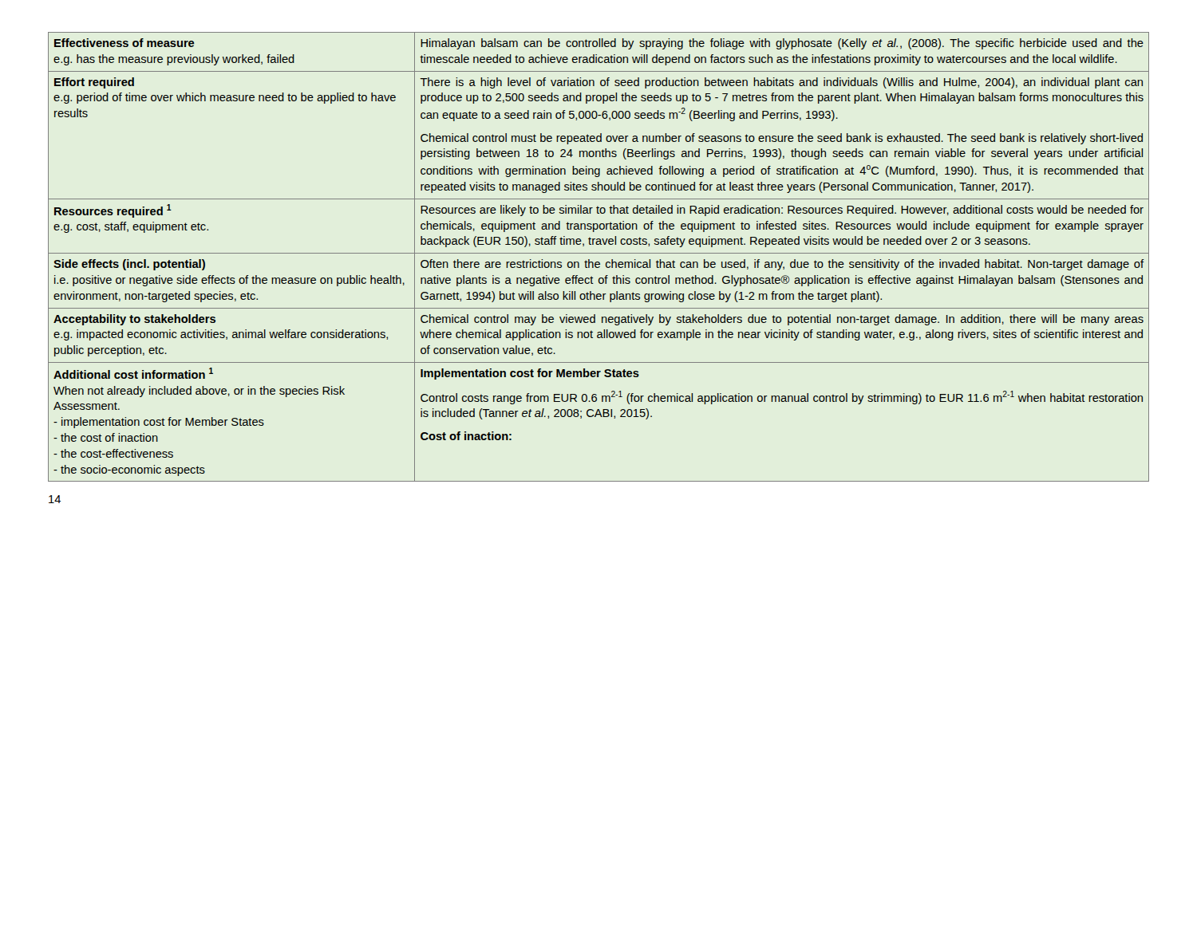| Effectiveness of measure e.g. has the measure previously worked, failed | Himalayan balsam can be controlled by spraying the foliage with glyphosate (Kelly et al. , (2008). The specific herbicide used and the timescale needed to achieve eradication will depend on factors such as the infestations proximity to watercourses and the local wildlife. |
| Effort required e.g. period of time over which measure need to be applied to have results | There is a high level of variation of seed production between habitats and individuals (Willis and Hulme, 2004), an individual plant can produce up to 2,500 seeds and propel the seeds up to 5 - 7 metres from the parent plant. When Himalayan balsam forms monocultures this can equate to a seed rain of 5,000-6,000 seeds m -2 (Beerling and Perrins, 1993). Chemical control must be repeated over a number of seasons to ensure the seed bank is exhausted. The seed bank is relatively short-lived persisting between 18 to 24 months (Beerlings and Perrins, 1993), though seeds can remain viable for several years under artificial conditions with germination being achieved following a period of stratification at 4 o C (Mumford, 1990). Thus, it is recommended that repeated visits to managed sites should be continued for at least three years (Personal Communication, Tanner, 2017). |
| Resources required 1 e.g. cost, staff, equipment etc. | Resources are likely to be similar to that detailed in Rapid eradication: Resources Required. However, additional costs would be needed for chemicals, equipment and transportation of the equipment to infested sites. Resources would include equipment for example sprayer backpack (EUR 150), staff time, travel costs, safety equipment. Repeated visits would be needed over 2 or 3 seasons. |
| Side effects (incl. potential) i.e. positive or negative side effects of the measure on public health, environment, non-targeted species, etc. | Often there are restrictions on the chemical that can be used, if any, due to the sensitivity of the invaded habitat. Non-target damage of native plants is a negative effect of this control method. Glyphosate® application is effective against Himalayan balsam (Stensones and Garnett, 1994) but will also kill other plants growing close by (1-2 m from the target plant). |
| Acceptability to stakeholders e.g. impacted economic activities, animal welfare considerations, public perception, etc. | Chemical control may be viewed negatively by stakeholders due to potential non-target damage. In addition, there will be many areas where chemical application is not allowed for example in the near vicinity of standing water, e.g., along rivers, sites of scientific interest and of conservation value, etc. |
| Additional cost information 1 When not already included above, or in the species Risk Assessment. - implementation cost for Member States - the cost of inaction - the cost-effectiveness - the socio-economic aspects | Implementation cost for Member States Control costs range from EUR 0.6 m 2-1 (for chemical application or manual control by strimming) to EUR 11.6 m 2-1 when habitat restoration is included (Tanner et al. , 2008; CABI, 2015). Cost of inaction: |
14